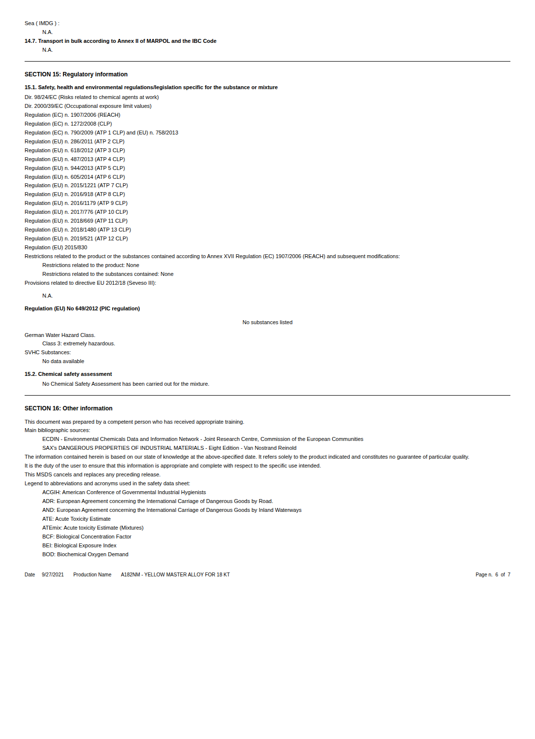Sea ( IMDG ) :
N.A.
14.7. Transport in bulk according to Annex II of MARPOL and the IBC Code
N.A.
SECTION 15: Regulatory information
15.1. Safety, health and environmental regulations/legislation specific for the substance or mixture
Dir. 98/24/EC (Risks related to chemical agents at work)
Dir. 2000/39/EC (Occupational exposure limit values)
Regulation (EC) n. 1907/2006 (REACH)
Regulation (EC) n. 1272/2008 (CLP)
Regulation (EC) n. 790/2009 (ATP 1 CLP) and (EU) n. 758/2013
Regulation (EU) n. 286/2011 (ATP 2 CLP)
Regulation (EU) n. 618/2012 (ATP 3 CLP)
Regulation (EU) n. 487/2013 (ATP 4 CLP)
Regulation (EU) n. 944/2013 (ATP 5 CLP)
Regulation (EU) n. 605/2014 (ATP 6 CLP)
Regulation (EU) n. 2015/1221 (ATP 7 CLP)
Regulation (EU) n. 2016/918 (ATP 8 CLP)
Regulation (EU) n. 2016/1179 (ATP 9 CLP)
Regulation (EU) n. 2017/776 (ATP 10 CLP)
Regulation (EU) n. 2018/669 (ATP 11 CLP)
Regulation (EU) n. 2018/1480 (ATP 13 CLP)
Regulation (EU) n. 2019/521 (ATP 12 CLP)
Regulation (EU) 2015/830
Restrictions related to the product or the substances contained according to Annex XVII Regulation (EC) 1907/2006 (REACH) and subsequent modifications:
Restrictions related to the product: None
Restrictions related to the substances contained: None
Provisions related to directive EU 2012/18 (Seveso III):
N.A.
Regulation (EU) No 649/2012 (PIC regulation)
No substances listed
German Water Hazard Class.
Class 3: extremely hazardous.
SVHC Substances:
No data available
15.2. Chemical safety assessment
No Chemical Safety Assessment has been carried out for the mixture.
SECTION 16: Other information
This document was prepared by a competent person who has received appropriate training.
Main bibliographic sources:
ECDIN - Environmental Chemicals Data and Information Network - Joint Research Centre, Commission of the European Communities
SAX's DANGEROUS PROPERTIES OF INDUSTRIAL MATERIALS - Eight Edition - Van Nostrand Reinold
The information contained herein is based on our state of knowledge at the above-specified date. It refers solely to the product indicated and constitutes no guarantee of particular quality.
It is the duty of the user to ensure that this information is appropriate and complete with respect to the specific use intended.
This MSDS cancels and replaces any preceding release.
Legend to abbreviations and acronyms used in the safety data sheet:
ACGIH: American Conference of Governmental Industrial Hygienists
ADR: European Agreement concerning the International Carriage of Dangerous Goods by Road.
AND: European Agreement concerning the International Carriage of Dangerous Goods by Inland Waterways
ATE: Acute Toxicity Estimate
ATEmix: Acute toxicity Estimate (Mixtures)
BCF: Biological Concentration Factor
BEI: Biological Exposure Index
BOD: Biochemical Oxygen Demand
| Date 9/27/2021 Production Name A182NM - YELLOW MASTER ALLOY FOR 18 KT | Page n. 6 of 7 |